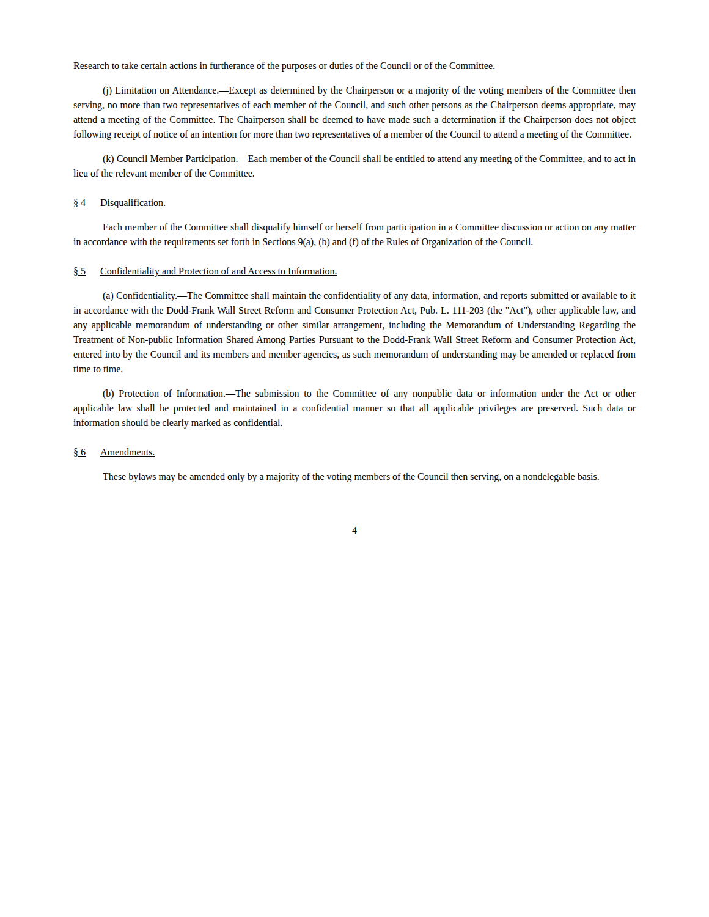Research to take certain actions in furtherance of the purposes or duties of the Council or of the Committee.
(j) Limitation on Attendance.—Except as determined by the Chairperson or a majority of the voting members of the Committee then serving, no more than two representatives of each member of the Council, and such other persons as the Chairperson deems appropriate, may attend a meeting of the Committee. The Chairperson shall be deemed to have made such a determination if the Chairperson does not object following receipt of notice of an intention for more than two representatives of a member of the Council to attend a meeting of the Committee.
(k) Council Member Participation.—Each member of the Council shall be entitled to attend any meeting of the Committee, and to act in lieu of the relevant member of the Committee.
§ 4 Disqualification.
Each member of the Committee shall disqualify himself or herself from participation in a Committee discussion or action on any matter in accordance with the requirements set forth in Sections 9(a), (b) and (f) of the Rules of Organization of the Council.
§ 5 Confidentiality and Protection of and Access to Information.
(a) Confidentiality.—The Committee shall maintain the confidentiality of any data, information, and reports submitted or available to it in accordance with the Dodd-Frank Wall Street Reform and Consumer Protection Act, Pub. L. 111-203 (the "Act"), other applicable law, and any applicable memorandum of understanding or other similar arrangement, including the Memorandum of Understanding Regarding the Treatment of Non-public Information Shared Among Parties Pursuant to the Dodd-Frank Wall Street Reform and Consumer Protection Act, entered into by the Council and its members and member agencies, as such memorandum of understanding may be amended or replaced from time to time.
(b) Protection of Information.—The submission to the Committee of any nonpublic data or information under the Act or other applicable law shall be protected and maintained in a confidential manner so that all applicable privileges are preserved. Such data or information should be clearly marked as confidential.
§ 6 Amendments.
These bylaws may be amended only by a majority of the voting members of the Council then serving, on a nondelegable basis.
4